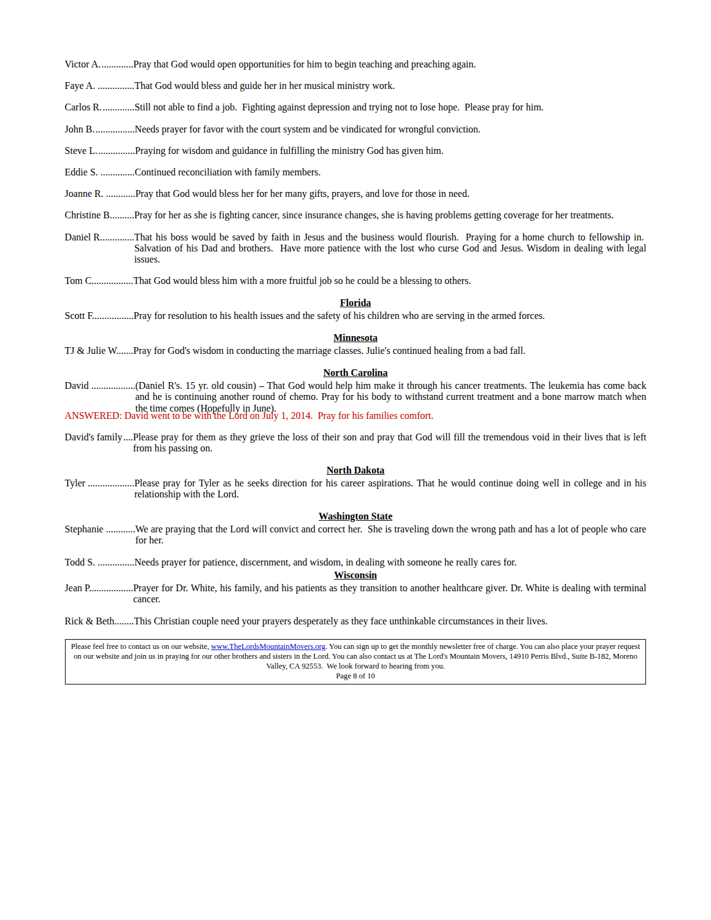Victor A. .............
Pray that God would open opportunities for him to begin teaching and preaching again.
Faye A. ...............
That God would bless and guide her in her musical ministry work.
Carlos R. .............
Still not able to find a job. Fighting against depression and trying not to lose hope. Please pray for him.
John B. ................
Needs prayer for favor with the court system and be vindicated for wrongful conviction.
Steve L. ...............
Praying for wisdom and guidance in fulfilling the ministry God has given him.
Eddie S. ..............
Continued reconciliation with family members.
Joanne R. ............
Pray that God would bless her for her many gifts, prayers, and love for those in need.
Christine B..........
Pray for her as she is fighting cancer, since insurance changes, she is having problems getting coverage for her treatments.
Daniel R..............
That his boss would be saved by faith in Jesus and the business would flourish. Praying for a home church to fellowship in. Salvation of his Dad and brothers. Have more patience with the lost who curse God and Jesus. Wisdom in dealing with legal issues.
Tom C.................
That God would bless him with a more fruitful job so he could be a blessing to others.
Florida
Scott F.................
Pray for resolution to his health issues and the safety of his children who are serving in the armed forces.
Minnesota
TJ & Julie W.......
Pray for God's wisdom in conducting the marriage classes. Julie's continued healing from a bad fall.
North Carolina
David ..................
(Daniel R's. 15 yr. old cousin) – That God would help him make it through his cancer treatments. The leukemia has come back and he is continuing another round of chemo. Pray for his body to withstand current treatment and a bone marrow match when the time comes (Hopefully in June).
ANSWERED: David went to be with the Lord on July 1, 2014. Pray for his families comfort.
David's family ....
Please pray for them as they grieve the loss of their son and pray that God will fill the tremendous void in their lives that is left from his passing on.
North Dakota
Tyler ...................
Please pray for Tyler as he seeks direction for his career aspirations. That he would continue doing well in college and in his relationship with the Lord.
Washington State
Stephanie ............
We are praying that the Lord will convict and correct her. She is traveling down the wrong path and has a lot of people who care for her.
Todd S. ...............
Needs prayer for patience, discernment, and wisdom, in dealing with someone he really cares for.
Wisconsin
Jean P..................
Prayer for Dr. White, his family, and his patients as they transition to another healthcare giver. Dr. White is dealing with terminal cancer.
Rick & Beth........
This Christian couple need your prayers desperately as they face unthinkable circumstances in their lives.
Please feel free to contact us on our website, www.TheLordsMountainMovers.org. You can sign up to get the monthly newsletter free of charge. You can also place your prayer request on our website and join us in praying for our other brothers and sisters in the Lord. You can also contact us at The Lord's Mountain Movers, 14910 Perris Blvd., Suite B-182, Moreno Valley, CA 92553. We look forward to hearing from you.
Page 8 of 10